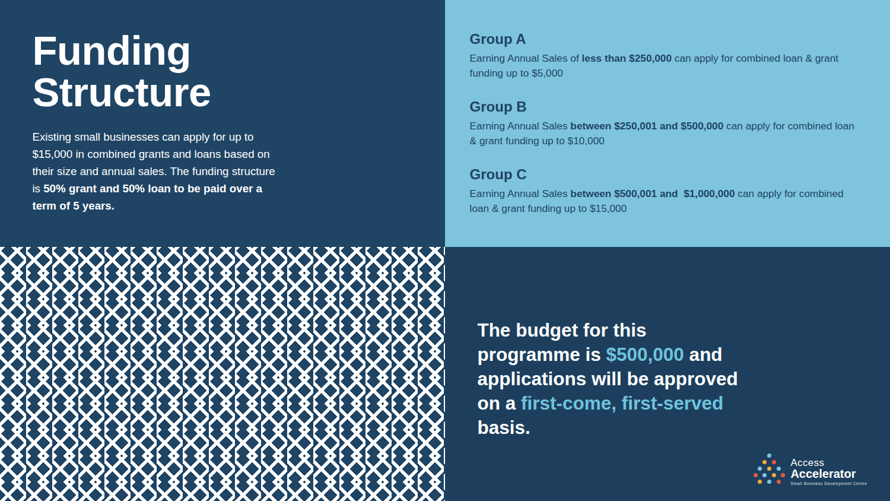Funding
Structure
Existing small businesses can apply for up to $15,000 in combined grants and loans based on their size and annual sales. The funding structure is 50% grant and 50% loan to be paid over a term of 5 years.
Group A
Earning Annual Sales of less than $250,000 can apply for combined loan & grant funding up to $5,000
Group B
Earning Annual Sales between $250,001 and $500,000 can apply for combined loan & grant funding up to $10,000
Group C
Earning Annual Sales between $500,001 and $1,000,000 can apply for combined loan & grant funding up to $15,000
The budget for this programme is $500,000 and applications will be approved on a first-come, first-served basis.
Access Accelerator Small Business Development Centre